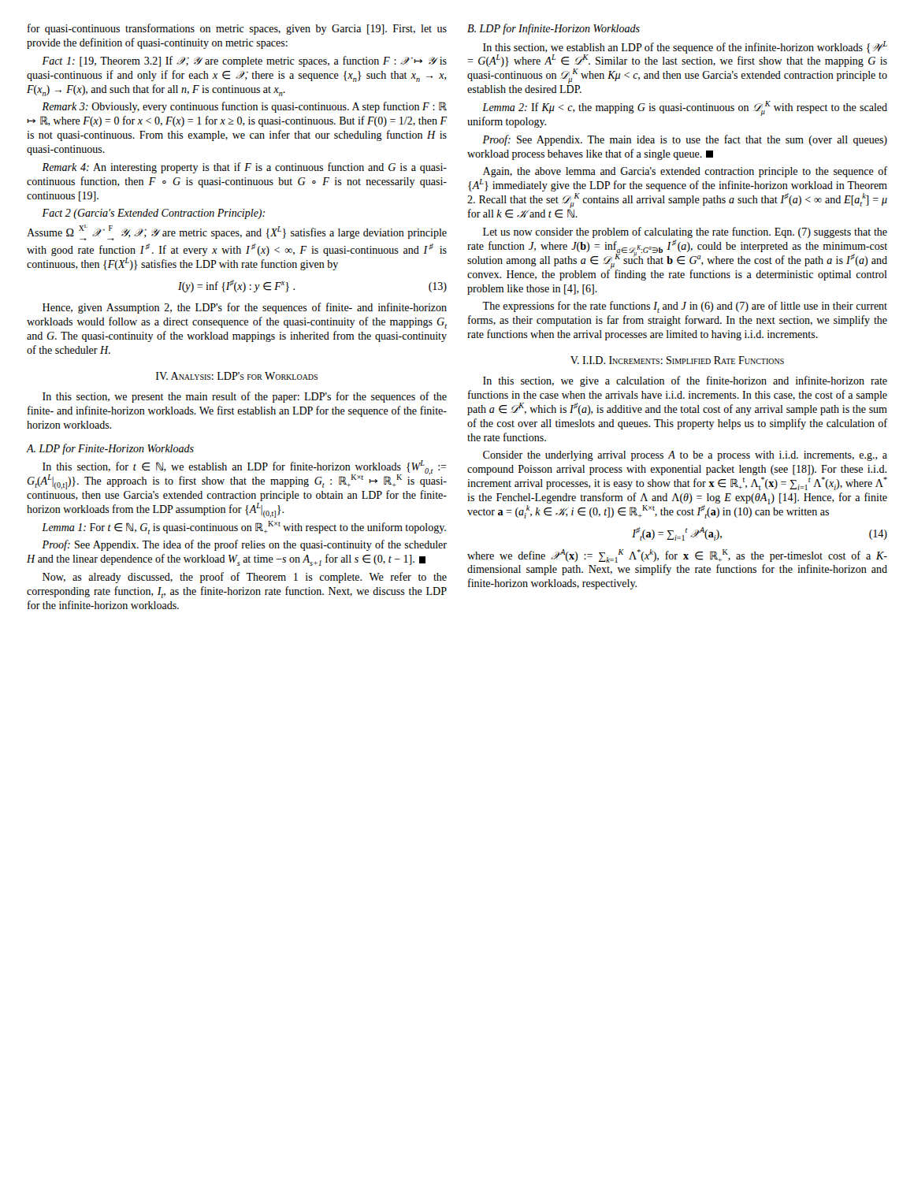for quasi-continuous transformations on metric spaces, given by Garcia [19]. First, let us provide the definition of quasi-continuity on metric spaces:
Fact 1: [19, Theorem 3.2] If 𝒳, 𝒴 are complete metric spaces, a function F : 𝒳 ↦ 𝒴 is quasi-continuous if and only if for each x ∈ 𝒳, there is a sequence {xn} such that xn → x, F(xn) → F(x), and such that for all n, F is continuous at xn.
Remark 3: Obviously, every continuous function is quasi-continuous. A step function F : ℝ ↦ ℝ, where F(x) = 0 for x < 0, F(x) = 1 for x ≥ 0, is quasi-continuous. But if F(0) = 1/2, then F is not quasi-continuous. From this example, we can infer that our scheduling function H is quasi-continuous.
Remark 4: An interesting property is that if F is a continuous function and G is a quasi-continuous function, then F ∘ G is quasi-continuous but G ∘ F is not necessarily quasi-continuous [19].
Fact 2 (Garcia's Extended Contraction Principle):
Assume Ω XL→ 𝒳 F→ 𝒴, 𝒳, 𝒴 are metric spaces, and {XL} satisfies a large deviation principle with good rate function I♯. If at every x with I♯(x) < ∞, F is quasi-continuous and I♯ is continuous, then {F(XL)} satisfies the LDP with rate function given by
I(y) = inf {I♯(x) : y ∈ Fx} . (13)
Hence, given Assumption 2, the LDP's for the sequences of finite- and infinite-horizon workloads would follow as a direct consequence of the quasi-continuity of the mappings Gt and G. The quasi-continuity of the workload mappings is inherited from the quasi-continuity of the scheduler H.
IV. Analysis: LDP's for Workloads
In this section, we present the main result of the paper: LDP's for the sequences of the finite- and infinite-horizon workloads. We first establish an LDP for the sequence of the finite-horizon workloads.
A. LDP for Finite-Horizon Workloads
In this section, for t ∈ ℕ, we establish an LDP for finite-horizon workloads {WL0,t := Gt(AL|(0,t])}. The approach is to first show that the mapping Gt : ℝ+K×t ↦ ℝ+K is quasi-continuous, then use Garcia's extended contraction principle to obtain an LDP for the finite-horizon workloads from the LDP assumption for {AL|(0,t]}.
Lemma 1: For t ∈ ℕ, Gt is quasi-continuous on ℝ+K×t with respect to the uniform topology.
Proof: See Appendix. The idea of the proof relies on the quasi-continuity of the scheduler H and the linear dependence of the workload Ws at time −s on As+1 for all s ∈ (0, t − 1].
Now, as already discussed, the proof of Theorem 1 is complete. We refer to the corresponding rate function, It, as the finite-horizon rate function. Next, we discuss the LDP for the infinite-horizon workloads.
B. LDP for Infinite-Horizon Workloads
In this section, we establish an LDP of the sequence of the infinite-horizon workloads {𝒲L = G(AL)} where AL ∈ 𝒟K. Similar to the last section, we first show that the mapping G is quasi-continuous on 𝒟μK when Kμ < c, and then use Garcia's extended contraction principle to establish the desired LDP.
Lemma 2: If Kμ < c, the mapping G is quasi-continuous on 𝒟μK with respect to the scaled uniform topology.
Proof: See Appendix. The main idea is to use the fact that the sum (over all queues) workload process behaves like that of a single queue.
Again, the above lemma and Garcia's extended contraction principle to the sequence of {AL} immediately give the LDP for the sequence of the infinite-horizon workload in Theorem 2. Recall that the set 𝒟μK contains all arrival sample paths a such that I♯(a) < ∞ and E[atk] = μ for all k ∈ 𝒦 and t ∈ ℕ.
Let us now consider the problem of calculating the rate function. Eqn. (7) suggests that the rate function J, where J(b) = infa∈𝒟μK:Ga∋b I♯(a), could be interpreted as the minimum-cost solution among all paths a ∈ 𝒟μK such that b ∈ Ga, where the cost of the path a is I♯(a) and convex. Hence, the problem of finding the rate functions is a deterministic optimal control problem like those in [4], [6].
The expressions for the rate functions It and J in (6) and (7) are of little use in their current forms, as their computation is far from straight forward. In the next section, we simplify the rate functions when the arrival processes are limited to having i.i.d. increments.
V. I.I.D. Increments: Simplified Rate Functions
In this section, we give a calculation of the finite-horizon and infinite-horizon rate functions in the case when the arrivals have i.i.d. increments. In this case, the cost of a sample path a ∈ 𝒟K, which is I♯(a), is additive and the total cost of any arrival sample path is the sum of the cost over all timeslots and queues. This property helps us to simplify the calculation of the rate functions.
Consider the underlying arrival process A to be a process with i.i.d. increments, e.g., a compound Poisson arrival process with exponential packet length (see [18]). For these i.i.d. increment arrival processes, it is easy to show that for x ∈ ℝ+t, Λt*(x) = ∑i=1t Λ*(xi), where Λ* is the Fenchel-Legendre transform of Λ and Λ(θ) = log E exp(θA1) [14]. Hence, for a finite vector a = (aik, k ∈ 𝒦, i ∈ (0, t]) ∈ ℝ+K×t, the cost I♯t(a) in (10) can be written as
I♯t(a) = ∑i=1t 𝒳A(ai), (14)
where we define 𝒳A(x) := ∑k=1K Λ*(xk), for x ∈ ℝ+K, as the per-timeslot cost of a K-dimensional sample path. Next, we simplify the rate functions for the infinite-horizon and finite-horizon workloads, respectively.